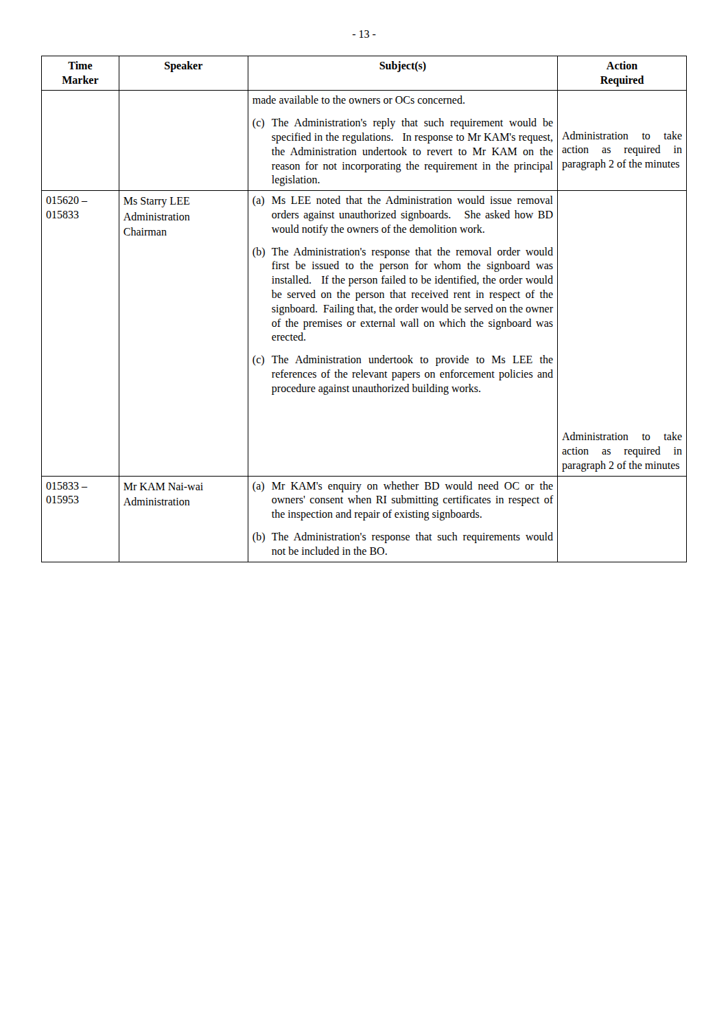- 13 -
| Time Marker | Speaker | Subject(s) | Action Required |
| --- | --- | --- | --- |
| | | made available to the owners or OCs concerned. (c) The Administration's reply that such requirement would be specified in the regulations. In response to Mr KAM's request, the Administration undertook to revert to Mr KAM on the reason for not incorporating the requirement in the principal legislation. | Administration to take action as required in paragraph 2 of the minutes |
| 015620 – 015833 | Ms Starry LEE Administration Chairman | (a) Ms LEE noted that the Administration would issue removal orders against unauthorized signboards. She asked how BD would notify the owners of the demolition work. (b) The Administration's response that the removal order would first be issued to the person for whom the signboard was installed. If the person failed to be identified, the order would be served on the person that received rent in respect of the signboard. Failing that, the order would be served on the owner of the premises or external wall on which the signboard was erected. (c) The Administration undertook to provide to Ms LEE the references of the relevant papers on enforcement policies and procedure against unauthorized building works. | Administration to take action as required in paragraph 2 of the minutes |
| 015833 – 015953 | Mr KAM Nai-wai Administration | (a) Mr KAM's enquiry on whether BD would need OC or the owners' consent when RI submitting certificates in respect of the inspection and repair of existing signboards. (b) The Administration's response that such requirements would not be included in the BO. | |